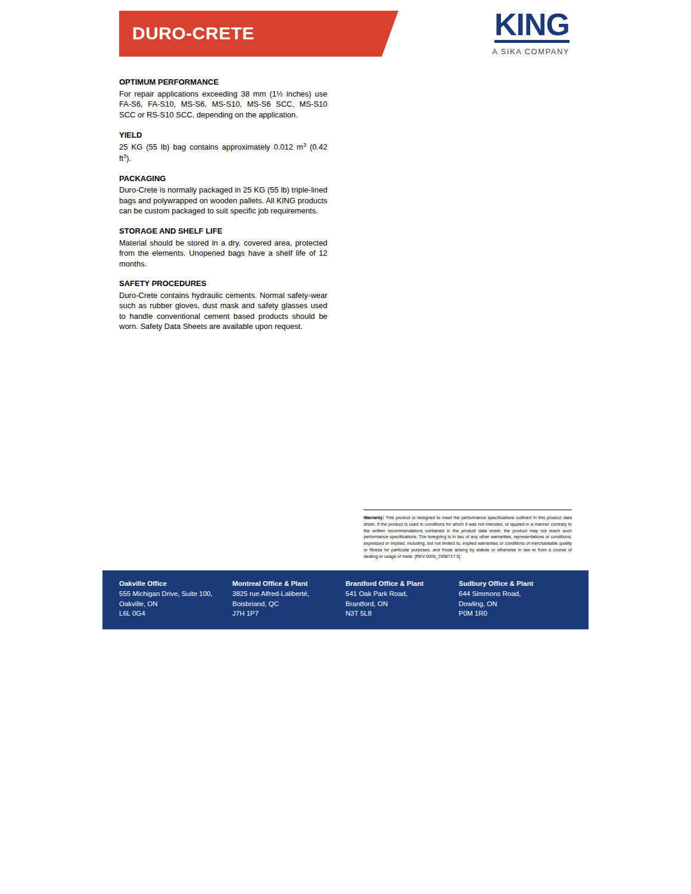DURO-CRETE
KING
A SIKA COMPANY
Optimum Performance
For repair applications exceeding 38 mm (1½ inches) use FA-S6, FA-S10, MS-S6, MS-S10, MS-S6 SCC, MS-S10 SCC or RS-S10 SCC, depending on the application.
Yield
25 KG (55 lb) bag contains approximately 0.012 m3 (0.42 ft3).
Packaging
Duro-Crete is normally packaged in 25 KG (55 lb) triple-lined bags and polywrapped on wooden pallets. All KING products can be custom packaged to suit specific job requirements.
Storage and Shelf Life
Material should be stored in a dry, covered area, protected from the elements. Unopened bags have a shelf life of 12 months.
Safety Procedures
Duro-Crete contains hydraulic cements. Normal safety-wear such as rubber gloves, dust mask and safety glasses used to handle conventional cement based products should be worn. Safety Data Sheets are available upon request.
Warranty: This product is designed to meet the performance specifications outlined in this product data sheet. If the product is used in conditions for which it was not intended, or applied in a manner contrary to the written recommendations contained in the product data sheet, the product may not reach such performance specifications. The foregoing is in lieu of any other warranties, representations or conditions, expressed or implied, including, but not limited to, implied warranties or conditions of merchantable quality or fitness for particular purposes, and those arising by statute or otherwise in law or from a course of dealing or usage of trade. [REV.0006_2458717.5]
Oakville Office
555 Michigan Drive, Suite 100,
Oakville, ON
L6L 0G4
Montreal Office & Plant
3825 rue Alfred-Laliberté,
Boisbriand, QC
J7H 1P7
Brantford Office & Plant
541 Oak Park Road,
Brantford, ON
N3T 5L8
Sudbury Office & Plant
644 Simmons Road,
Dowling, ON
P0M 1R0